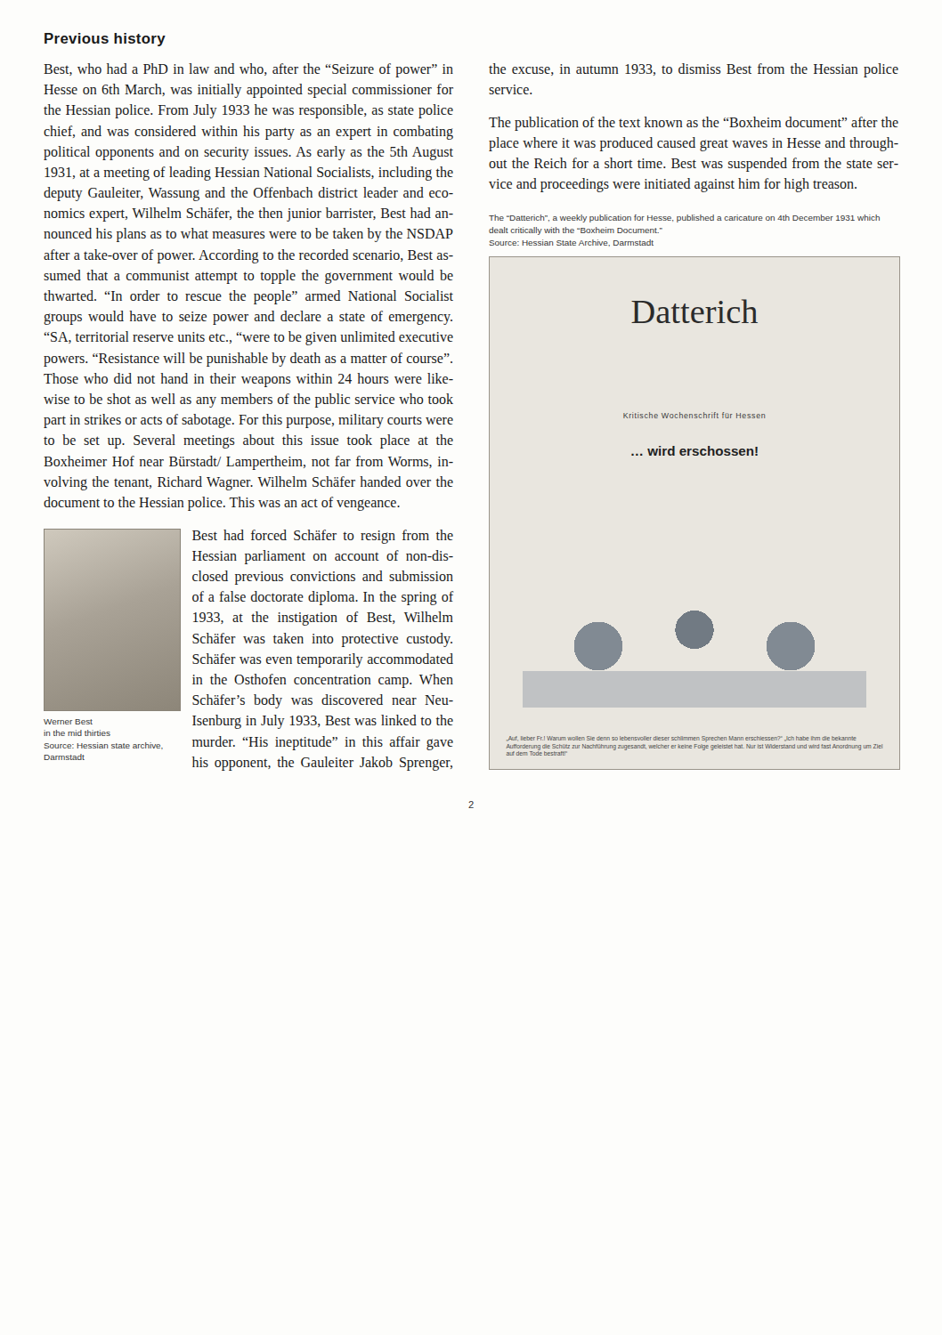Previous history
Best, who had a PhD in law and who, after the “Seizure of power” in Hesse on 6th March, was initially appointed special commissioner for the Hessian police. From July 1933 he was responsible, as state police chief, and was considered within his party as an expert in combating political opponents and on security issues. As early as the 5th August 1931, at a meeting of leading Hessian National Socialists, including the deputy Gauleiter, Wassung and the Offenbach district leader and economics expert, Wilhelm Schäfer, the then junior barrister, Best had announced his plans as to what measures were to be taken by the NSDAP after a take-over of power. According to the recorded scenario, Best assumed that a communist attempt to topple the government would be thwarted. “In order to rescue the people” armed National Socialist groups would have to seize power and declare a state of emergency. “SA, territorial reserve units etc., “were to be given unlimited executive powers. “Resistance will be punishable by death as a matter of course”. Those who did not hand in their weapons within 24 hours were likewise to be shot as well as any members of the public service who took part in strikes or acts of sabotage. For this purpose, military courts were to be set up. Several meetings about this issue took place at the Boxheimer Hof near Bürstadt/ Lampertheim, not far from Worms, involving the tenant, Richard Wagner. Wilhelm Schäfer handed over the document to the Hessian police. This was an act of vengeance.
Werner Best
in the mid thirties
Source: Hessian state archive, Darmstadt
Best had forced Schäfer to resign from the Hessian parliament on account of non-disclosed previous convictions and submission of a false doctorate diploma. In the spring of 1933, at the instigation of Best, Wilhelm Schäfer was taken into protective custody. Schäfer was even temporarily accommodated in the Osthofen concentration camp. When Schäfer’s body was discovered near Neu-Isenburg in July 1933, Best was linked to the murder. “His ineptitude” in this affair gave his opponent, the Gauleiter Jakob Sprenger, the excuse, in autumn 1933, to dismiss Best from the Hessian police service.
The publication of the text known as the “Boxheim document” after the place where it was produced caused great waves in Hesse and throughout the Reich for a short time. Best was suspended from the state service and proceedings were initiated against him for high treason.
The “Datterich”, a weekly publication for Hesse, published a caricature on 4th December 1931 which dealt critically with the “Boxheim Document.”
Source: Hessian State Archive, Darmstadt
Datterich
Kritische Wochenschrift für Hessen
… wird erschossen!
„Auf, lieber Fr.! Warum wollen Sie denn so lebensvoller dieser schlimmen Sprechen Mann erschiessen?“ „Ich habe ihm die bekannte Aufforderung die Schütz zur Nachführung zugesandt, welcher er keine Folge geleistet hat. Nur ist Widerstand und wird fast Anordnung um Ziel auf dem Tode bestraft!“
2